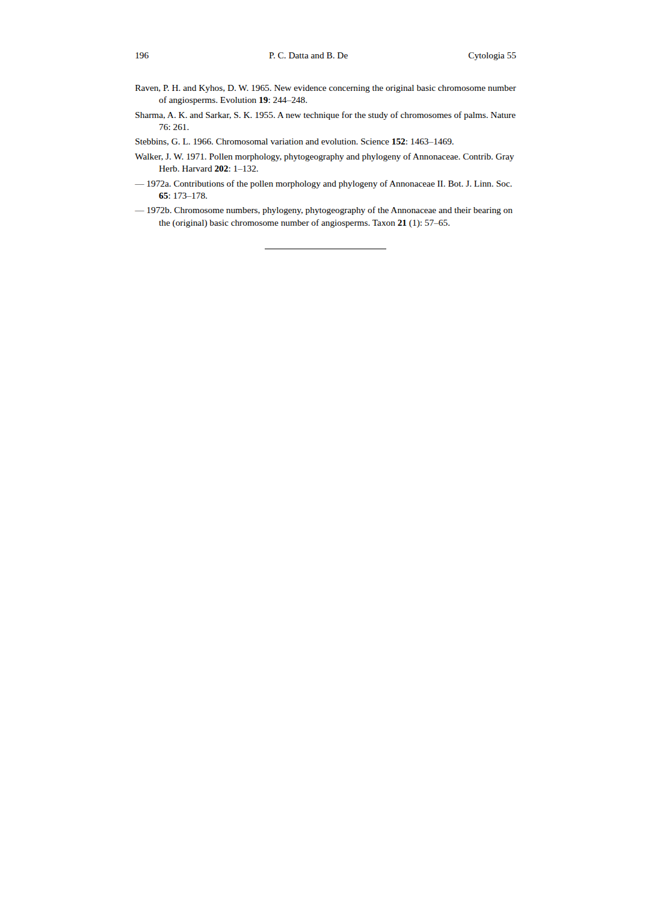196 P. C. Datta and B. De Cytologia 55
Raven, P. H. and Kyhos, D. W. 1965. New evidence concerning the original basic chromosome number of angiosperms. Evolution 19: 244–248.
Sharma, A. K. and Sarkar, S. K. 1955. A new technique for the study of chromosomes of palms. Nature 76: 261.
Stebbins, G. L. 1966. Chromosomal variation and evolution. Science 152: 1463–1469.
Walker, J. W. 1971. Pollen morphology, phytogeography and phylogeny of Annonaceae. Contrib. Gray Herb. Harvard 202: 1–132.
— 1972a. Contributions of the pollen morphology and phylogeny of Annonaceae II. Bot. J. Linn. Soc. 65: 173–178.
— 1972b. Chromosome numbers, phylogeny, phytogeography of the Annonaceae and their bearing on the (original) basic chromosome number of angiosperms. Taxon 21 (1): 57–65.